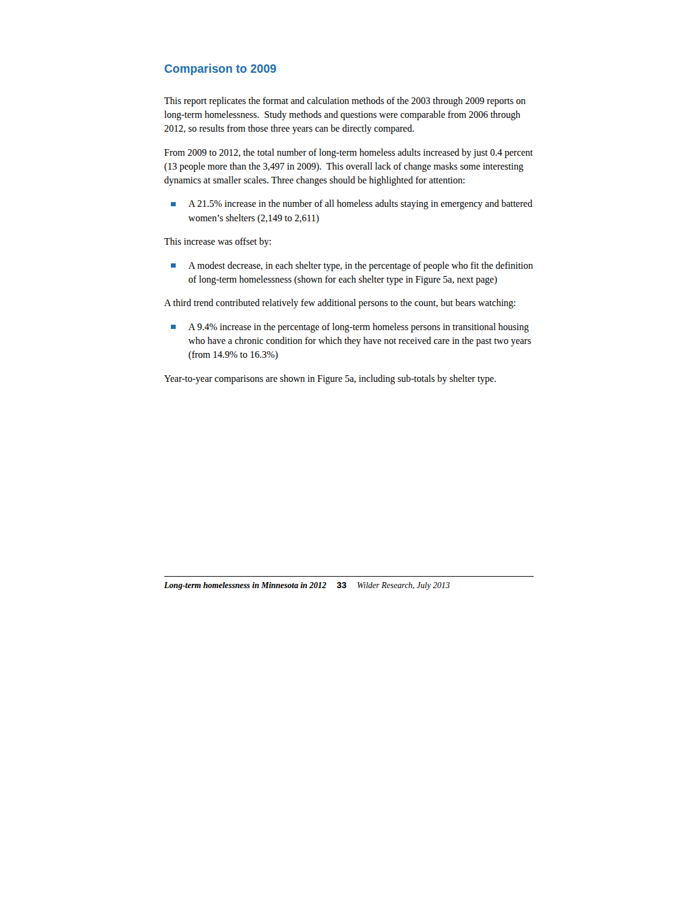Comparison to 2009
This report replicates the format and calculation methods of the 2003 through 2009 reports on long-term homelessness. Study methods and questions were comparable from 2006 through 2012, so results from those three years can be directly compared.
From 2009 to 2012, the total number of long-term homeless adults increased by just 0.4 percent (13 people more than the 3,497 in 2009). This overall lack of change masks some interesting dynamics at smaller scales. Three changes should be highlighted for attention:
A 21.5% increase in the number of all homeless adults staying in emergency and battered women’s shelters (2,149 to 2,611)
This increase was offset by:
A modest decrease, in each shelter type, in the percentage of people who fit the definition of long-term homelessness (shown for each shelter type in Figure 5a, next page)
A third trend contributed relatively few additional persons to the count, but bears watching:
A 9.4% increase in the percentage of long-term homeless persons in transitional housing who have a chronic condition for which they have not received care in the past two years (from 14.9% to 16.3%)
Year-to-year comparisons are shown in Figure 5a, including sub-totals by shelter type.
Long-term homelessness in Minnesota in 2012 33 Wilder Research, July 2013